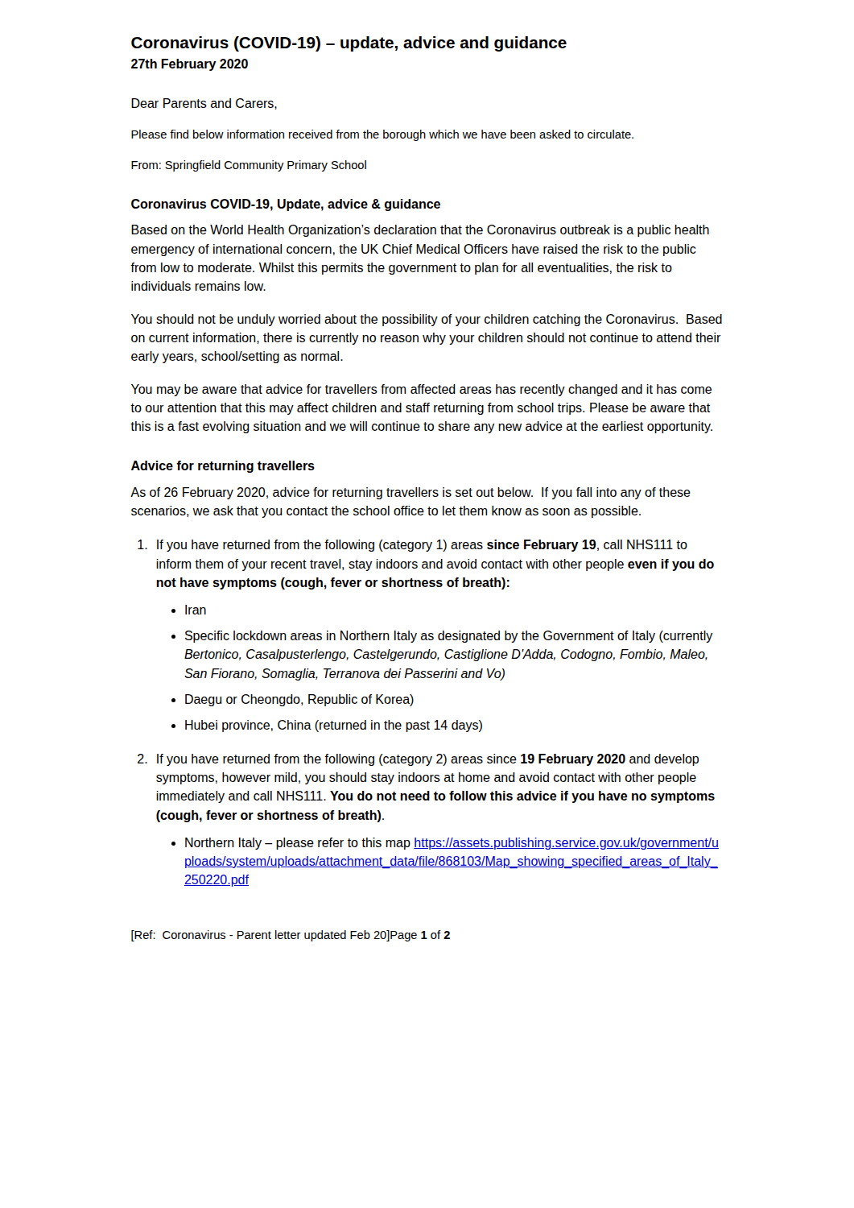Coronavirus (COVID-19) – update, advice and guidance
27th February 2020
Dear Parents and Carers,
Please find below information received from the borough which we have been asked to circulate.
From: Springfield Community Primary School
Coronavirus COVID-19, Update, advice & guidance
Based on the World Health Organization’s declaration that the Coronavirus outbreak is a public health emergency of international concern, the UK Chief Medical Officers have raised the risk to the public from low to moderate. Whilst this permits the government to plan for all eventualities, the risk to individuals remains low.
You should not be unduly worried about the possibility of your children catching the Coronavirus. Based on current information, there is currently no reason why your children should not continue to attend their early years, school/setting as normal.
You may be aware that advice for travellers from affected areas has recently changed and it has come to our attention that this may affect children and staff returning from school trips. Please be aware that this is a fast evolving situation and we will continue to share any new advice at the earliest opportunity.
Advice for returning travellers
As of 26 February 2020, advice for returning travellers is set out below. If you fall into any of these scenarios, we ask that you contact the school office to let them know as soon as possible.
If you have returned from the following (category 1) areas since February 19, call NHS111 to inform them of your recent travel, stay indoors and avoid contact with other people even if you do not have symptoms (cough, fever or shortness of breath):
Iran
Specific lockdown areas in Northern Italy as designated by the Government of Italy (currently Bertonico, Casalpusterlengo, Castelgerundo, Castiglione D'Adda, Codogno, Fombio, Maleo, San Fiorano, Somaglia, Terranova dei Passerini and Vo)
Daegu or Cheongdo, Republic of Korea)
Hubei province, China (returned in the past 14 days)
If you have returned from the following (category 2) areas since 19 February 2020 and develop symptoms, however mild, you should stay indoors at home and avoid contact with other people immediately and call NHS111. You do not need to follow this advice if you have no symptoms (cough, fever or shortness of breath).
Northern Italy – please refer to this map https://assets.publishing.service.gov.uk/government/uploads/system/uploads/attachment_data/file/868103/Map_showing_specified_areas_of_Italy_250220.pdf
[Ref: Coronavirus - Parent letter updated Feb 20]Page 1 of 2